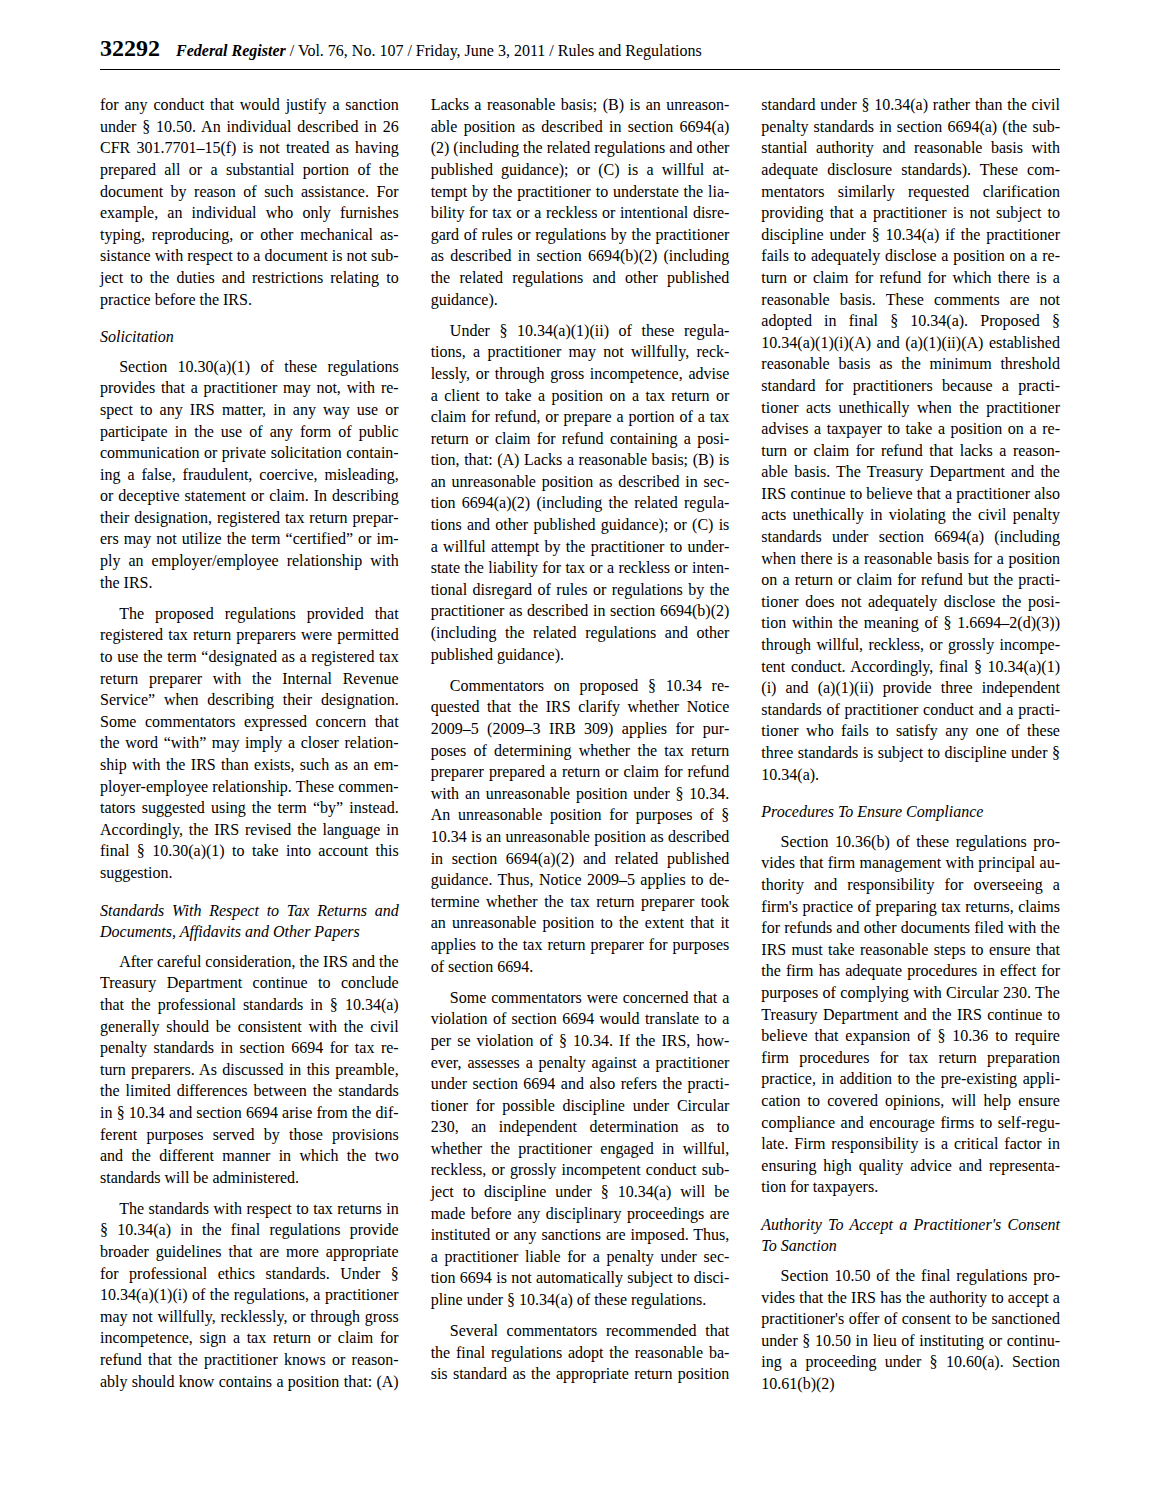32292 Federal Register / Vol. 76, No. 107 / Friday, June 3, 2011 / Rules and Regulations
for any conduct that would justify a sanction under § 10.50. An individual described in 26 CFR 301.7701–15(f) is not treated as having prepared all or a substantial portion of the document by reason of such assistance. For example, an individual who only furnishes typing, reproducing, or other mechanical assistance with respect to a document is not subject to the duties and restrictions relating to practice before the IRS.
Solicitation
Section 10.30(a)(1) of these regulations provides that a practitioner may not, with respect to any IRS matter, in any way use or participate in the use of any form of public communication or private solicitation containing a false, fraudulent, coercive, misleading, or deceptive statement or claim. In describing their designation, registered tax return preparers may not utilize the term “certified” or imply an employer/employee relationship with the IRS.
The proposed regulations provided that registered tax return preparers were permitted to use the term “designated as a registered tax return preparer with the Internal Revenue Service” when describing their designation. Some commentators expressed concern that the word “with” may imply a closer relationship with the IRS than exists, such as an employer-employee relationship. These commentators suggested using the term “by” instead. Accordingly, the IRS revised the language in final § 10.30(a)(1) to take into account this suggestion.
Standards With Respect to Tax Returns and Documents, Affidavits and Other Papers
After careful consideration, the IRS and the Treasury Department continue to conclude that the professional standards in § 10.34(a) generally should be consistent with the civil penalty standards in section 6694 for tax return preparers. As discussed in this preamble, the limited differences between the standards in § 10.34 and section 6694 arise from the different purposes served by those provisions and the different manner in which the two standards will be administered.
The standards with respect to tax returns in § 10.34(a) in the final regulations provide broader guidelines that are more appropriate for professional ethics standards. Under § 10.34(a)(1)(i) of the regulations, a practitioner may not willfully, recklessly, or through gross incompetence, sign a tax return or claim for refund that the practitioner knows or reasonably should know contains a position that: (A) Lacks a reasonable basis; (B) is an unreasonable position as described in section 6694(a)(2) (including the related regulations and other published guidance); or (C) is a willful attempt by the practitioner to understate the liability for tax or a reckless or intentional disregard of rules or regulations by the practitioner as described in section 6694(b)(2) (including the related regulations and other published guidance).
Under § 10.34(a)(1)(ii) of these regulations, a practitioner may not willfully, recklessly, or through gross incompetence, advise a client to take a position on a tax return or claim for refund, or prepare a portion of a tax return or claim for refund containing a position, that: (A) Lacks a reasonable basis; (B) is an unreasonable position as described in section 6694(a)(2) (including the related regulations and other published guidance); or (C) is a willful attempt by the practitioner to understate the liability for tax or a reckless or intentional disregard of rules or regulations by the practitioner as described in section 6694(b)(2) (including the related regulations and other published guidance).
Commentators on proposed § 10.34 requested that the IRS clarify whether Notice 2009–5 (2009–3 IRB 309) applies for purposes of determining whether the tax return preparer prepared a return or claim for refund with an unreasonable position under § 10.34. An unreasonable position for purposes of § 10.34 is an unreasonable position as described in section 6694(a)(2) and related published guidance. Thus, Notice 2009–5 applies to determine whether the tax return preparer took an unreasonable position to the extent that it applies to the tax return preparer for purposes of section 6694.
Some commentators were concerned that a violation of section 6694 would translate to a per se violation of § 10.34. If the IRS, however, assesses a penalty against a practitioner under section 6694 and also refers the practitioner for possible discipline under Circular 230, an independent determination as to whether the practitioner engaged in willful, reckless, or grossly incompetent conduct subject to discipline under § 10.34(a) will be made before any disciplinary proceedings are instituted or any sanctions are imposed. Thus, a practitioner liable for a penalty under section 6694 is not automatically subject to discipline under § 10.34(a) of these regulations.
Several commentators recommended that the final regulations adopt the reasonable basis standard as the appropriate return position standard under § 10.34(a) rather than the civil penalty standards in section 6694(a) (the substantial authority and reasonable basis with adequate disclosure standards). These commentators similarly requested clarification providing that a practitioner is not subject to discipline under § 10.34(a) if the practitioner fails to adequately disclose a position on a return or claim for refund for which there is a reasonable basis. These comments are not adopted in final § 10.34(a). Proposed § 10.34(a)(1)(i)(A) and (a)(1)(ii)(A) established reasonable basis as the minimum threshold standard for practitioners because a practitioner acts unethically when the practitioner advises a taxpayer to take a position on a return or claim for refund that lacks a reasonable basis. The Treasury Department and the IRS continue to believe that a practitioner also acts unethically in violating the civil penalty standards under section 6694(a) (including when there is a reasonable basis for a position on a return or claim for refund but the practitioner does not adequately disclose the position within the meaning of § 1.6694–2(d)(3)) through willful, reckless, or grossly incompetent conduct. Accordingly, final § 10.34(a)(1)(i) and (a)(1)(ii) provide three independent standards of practitioner conduct and a practitioner who fails to satisfy any one of these three standards is subject to discipline under § 10.34(a).
Procedures To Ensure Compliance
Section 10.36(b) of these regulations provides that firm management with principal authority and responsibility for overseeing a firm's practice of preparing tax returns, claims for refunds and other documents filed with the IRS must take reasonable steps to ensure that the firm has adequate procedures in effect for purposes of complying with Circular 230. The Treasury Department and the IRS continue to believe that expansion of § 10.36 to require firm procedures for tax return preparation practice, in addition to the pre-existing application to covered opinions, will help ensure compliance and encourage firms to self-regulate. Firm responsibility is a critical factor in ensuring high quality advice and representation for taxpayers.
Authority To Accept a Practitioner's Consent To Sanction
Section 10.50 of the final regulations provides that the IRS has the authority to accept a practitioner's offer of consent to be sanctioned under § 10.50 in lieu of instituting or continuing a proceeding under § 10.60(a). Section 10.61(b)(2)